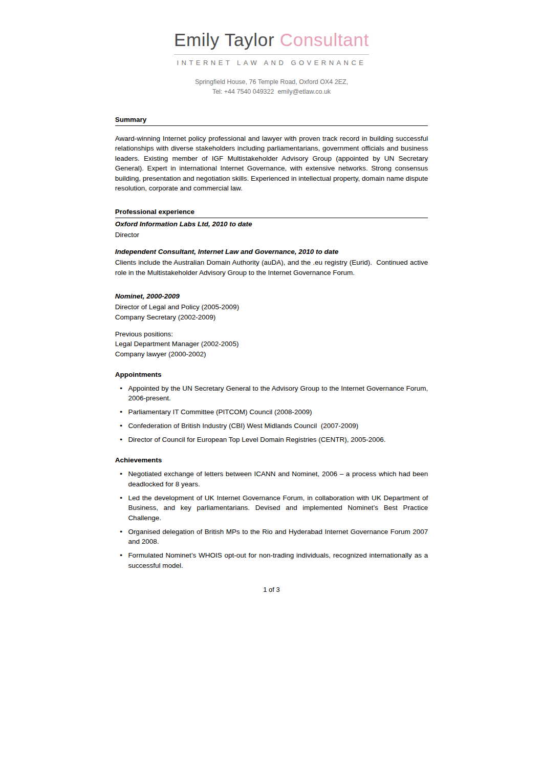Emily Taylor Consultant
Internet Law and Governance
Springfield House, 76 Temple Road, Oxford OX4 2EZ,
Tel: +44 7540 049322 emily@etlaw.co.uk
Summary
Award-winning Internet policy professional and lawyer with proven track record in building successful relationships with diverse stakeholders including parliamentarians, government officials and business leaders. Existing member of IGF Multistakeholder Advisory Group (appointed by UN Secretary General). Expert in international Internet Governance, with extensive networks. Strong consensus building, presentation and negotiation skills. Experienced in intellectual property, domain name dispute resolution, corporate and commercial law.
Professional experience
Oxford Information Labs Ltd, 2010 to date
Director
Independent Consultant, Internet Law and Governance, 2010 to date
Clients include the Australian Domain Authority (auDA), and the .eu registry (Eurid). Continued active role in the Multistakeholder Advisory Group to the Internet Governance Forum.
Nominet, 2000-2009
Director of Legal and Policy (2005-2009)
Company Secretary (2002-2009)
Previous positions:
Legal Department Manager (2002-2005)
Company lawyer (2000-2002)
Appointments
Appointed by the UN Secretary General to the Advisory Group to the Internet Governance Forum, 2006-present.
Parliamentary IT Committee (PITCOM) Council (2008-2009)
Confederation of British Industry (CBI) West Midlands Council (2007-2009)
Director of Council for European Top Level Domain Registries (CENTR), 2005-2006.
Achievements
Negotiated exchange of letters between ICANN and Nominet, 2006 – a process which had been deadlocked for 8 years.
Led the development of UK Internet Governance Forum, in collaboration with UK Department of Business, and key parliamentarians. Devised and implemented Nominet’s Best Practice Challenge.
Organised delegation of British MPs to the Rio and Hyderabad Internet Governance Forum 2007 and 2008.
Formulated Nominet’s WHOIS opt-out for non-trading individuals, recognized internationally as a successful model.
1 of 3